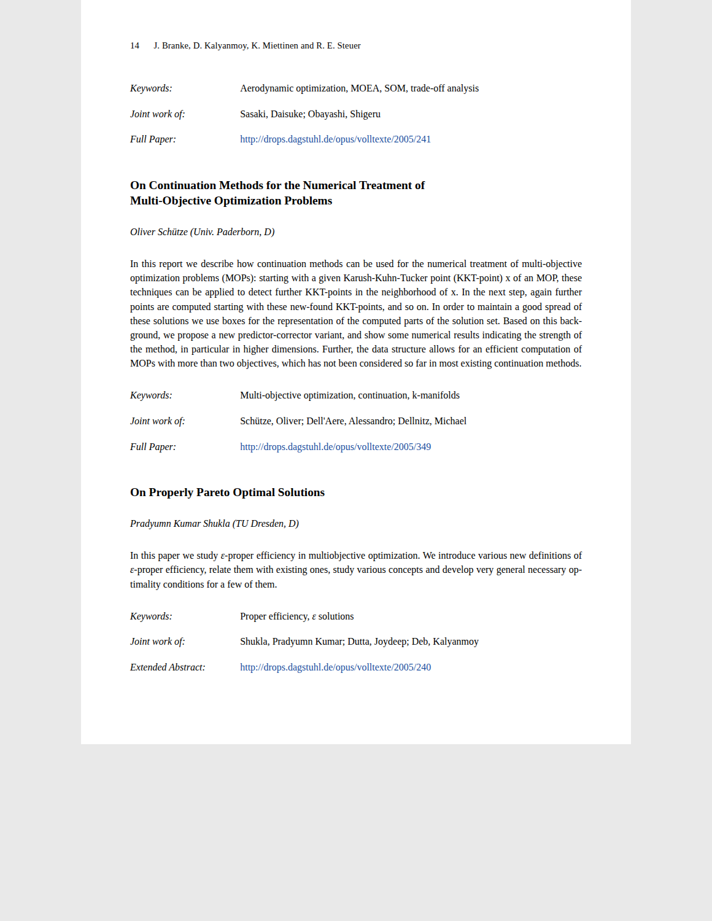14 J. Branke, D. Kalyanmoy, K. Miettinen and R. E. Steuer
Keywords:
Aerodynamic optimization, MOEA, SOM, trade-off analysis
Joint work of:
Sasaki, Daisuke; Obayashi, Shigeru
Full Paper:
http://drops.dagstuhl.de/opus/volltexte/2005/241
On Continuation Methods for the Numerical Treatment of
Multi-Objective Optimization Problems
Oliver Schütze (Univ. Paderborn, D)
In this report we describe how continuation methods can be used for the numerical treatment of multi-objective optimization problems (MOPs): starting with a given Karush-Kuhn-Tucker point (KKT-point) x of an MOP, these techniques can be applied to detect further KKT-points in the neighborhood of x. In the next step, again further points are computed starting with these new-found KKT-points, and so on. In order to maintain a good spread of these solutions we use boxes for the representation of the computed parts of the solution set. Based on this background, we propose a new predictor-corrector variant, and show some numerical results indicating the strength of the method, in particular in higher dimensions. Further, the data structure allows for an efficient computation of MOPs with more than two objectives, which has not been considered so far in most existing continuation methods.
Keywords:
Multi-objective optimization, continuation, k-manifolds
Joint work of:
Schütze, Oliver; Dell'Aere, Alessandro; Dellnitz, Michael
Full Paper:
http://drops.dagstuhl.de/opus/volltexte/2005/349
On Properly Pareto Optimal Solutions
Pradyumn Kumar Shukla (TU Dresden, D)
In this paper we study ε-proper efficiency in multiobjective optimization. We introduce various new definitions of ε-proper efficiency, relate them with existing ones, study various concepts and develop very general necessary optimality conditions for a few of them.
Keywords:
Proper efficiency, ε solutions
Joint work of:
Shukla, Pradyumn Kumar; Dutta, Joydeep; Deb, Kalyanmoy
Extended Abstract:
http://drops.dagstuhl.de/opus/volltexte/2005/240